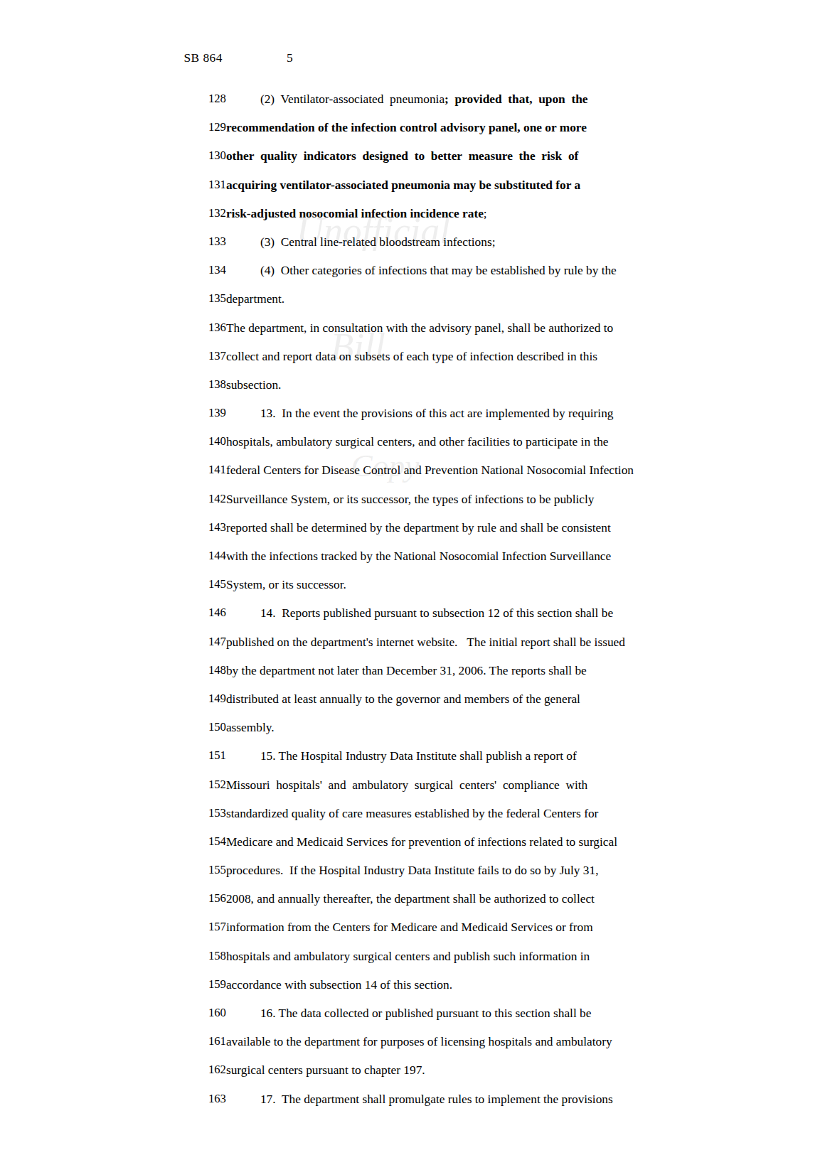SB 864 5
Unofficial
Bill
Copy
| 128 | (2) Ventilator-associated pneumonia ; provided that, upon the |
| 129 | recommendation of the infection control advisory panel, one or more |
| 130 | other quality indicators designed to better measure the risk of |
| 131 | acquiring ventilator-associated pneumonia may be substituted for a |
| 132 | risk-adjusted nosocomial infection incidence rate ; |
| 133 | (3) Central line-related bloodstream infections; |
| 134 | (4) Other categories of infections that may be established by rule by the |
| 135 | department. |
| 136 | The department, in consultation with the advisory panel, shall be authorized to |
| 137 | collect and report data on subsets of each type of infection described in this |
| 138 | subsection. |
| 139 | 13. In the event the provisions of this act are implemented by requiring |
| 140 | hospitals, ambulatory surgical centers, and other facilities to participate in the |
| 141 | federal Centers for Disease Control and Prevention National Nosocomial Infection |
| 142 | Surveillance System, or its successor, the types of infections to be publicly |
| 143 | reported shall be determined by the department by rule and shall be consistent |
| 144 | with the infections tracked by the National Nosocomial Infection Surveillance |
| 145 | System, or its successor. |
| 146 | 14. Reports published pursuant to subsection 12 of this section shall be |
| 147 | published on the department's internet website. The initial report shall be issued |
| 148 | by the department not later than December 31, 2006. The reports shall be |
| 149 | distributed at least annually to the governor and members of the general |
| 150 | assembly. |
| 151 | 15. The Hospital Industry Data Institute shall publish a report of |
| 152 | Missouri hospitals' and ambulatory surgical centers' compliance with |
| 153 | standardized quality of care measures established by the federal Centers for |
| 154 | Medicare and Medicaid Services for prevention of infections related to surgical |
| 155 | procedures. If the Hospital Industry Data Institute fails to do so by July 31, |
| 156 | 2008, and annually thereafter, the department shall be authorized to collect |
| 157 | information from the Centers for Medicare and Medicaid Services or from |
| 158 | hospitals and ambulatory surgical centers and publish such information in |
| 159 | accordance with subsection 14 of this section. |
| 160 | 16. The data collected or published pursuant to this section shall be |
| 161 | available to the department for purposes of licensing hospitals and ambulatory |
| 162 | surgical centers pursuant to chapter 197. |
| 163 | 17. The department shall promulgate rules to implement the provisions |